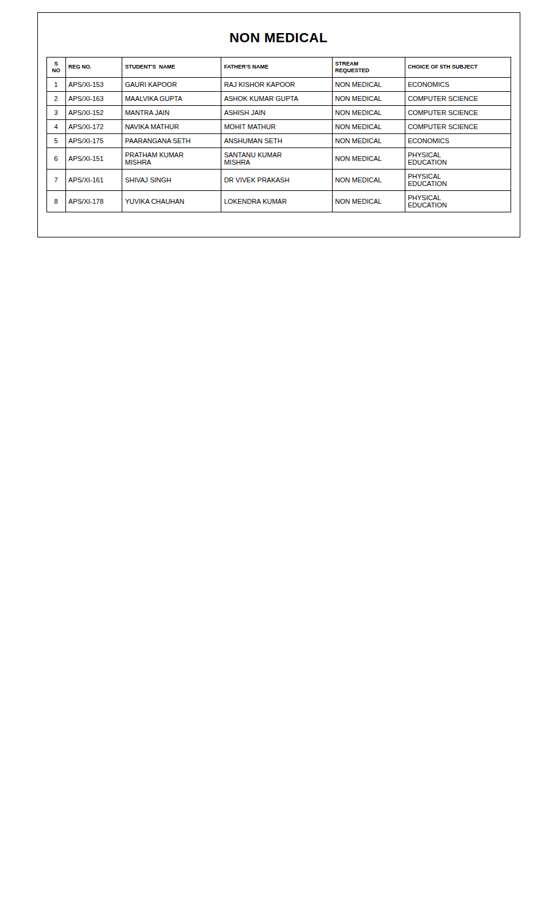NON MEDICAL
| S NO | REG NO. | STUDENT'S NAME | FATHER'S NAME | STREAM REQUESTED | CHOICE OF 5TH SUBJECT |
| --- | --- | --- | --- | --- | --- |
| 1 | APS/XI-153 | GAURI KAPOOR | RAJ KISHOR KAPOOR | NON MEDICAL | ECONOMICS |
| 2 | APS/XI-163 | MAALVIKA GUPTA | ASHOK KUMAR GUPTA | NON MEDICAL | COMPUTER SCIENCE |
| 3 | APS/XI-152 | MANTRA JAIN | ASHISH JAIN | NON MEDICAL | COMPUTER SCIENCE |
| 4 | APS/XI-172 | NAVIKA MATHUR | MOHIT MATHUR | NON MEDICAL | COMPUTER SCIENCE |
| 5 | APS/XI-175 | PAARANGANA SETH | ANSHUMAN SETH | NON MEDICAL | ECONOMICS |
| 6 | APS/XI-151 | PRATHAM KUMAR MISHRA | SANTANU KUMAR MISHRA | NON MEDICAL | PHYSICAL EDUCATION |
| 7 | APS/XI-161 | SHIVAJ SINGH | DR VIVEK PRAKASH | NON MEDICAL | PHYSICAL EDUCATION |
| 8 | APS/XI-178 | YUVIKA CHAUHAN | LOKENDRA KUMAR | NON MEDICAL | PHYSICAL EDUCATION |